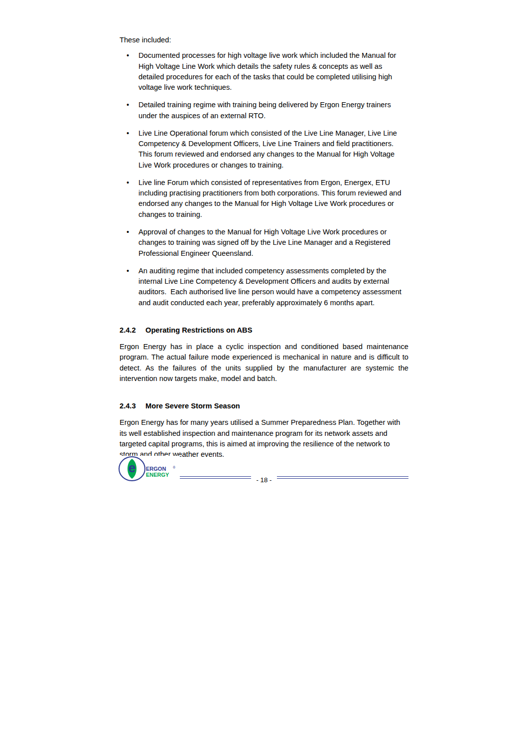These included:
Documented processes for high voltage live work which included the Manual for High Voltage Line Work which details the safety rules & concepts as well as detailed procedures for each of the tasks that could be completed utilising high voltage live work techniques.
Detailed training regime with training being delivered by Ergon Energy trainers under the auspices of an external RTO.
Live Line Operational forum which consisted of the Live Line Manager, Live Line Competency & Development Officers, Live Line Trainers and field practitioners. This forum reviewed and endorsed any changes to the Manual for High Voltage Live Work procedures or changes to training.
Live line Forum which consisted of representatives from Ergon, Energex, ETU including practising practitioners from both corporations. This forum reviewed and endorsed any changes to the Manual for High Voltage Live Work procedures or changes to training.
Approval of changes to the Manual for High Voltage Live Work procedures or changes to training was signed off by the Live Line Manager and a Registered Professional Engineer Queensland.
An auditing regime that included competency assessments completed by the internal Live Line Competency & Development Officers and audits by external auditors. Each authorised live line person would have a competency assessment and audit conducted each year, preferably approximately 6 months apart.
2.4.2 Operating Restrictions on ABS
Ergon Energy has in place a cyclic inspection and conditioned based maintenance program. The actual failure mode experienced is mechanical in nature and is difficult to detect. As the failures of the units supplied by the manufacturer are systemic the intervention now targets make, model and batch.
2.4.3 More Severe Storm Season
Ergon Energy has for many years utilised a Summer Preparedness Plan. Together with its well established inspection and maintenance program for its network assets and targeted capital programs, this is aimed at improving the resilience of the network to storm and other weather events.
- 18 -
e ERGON ENERGY ®